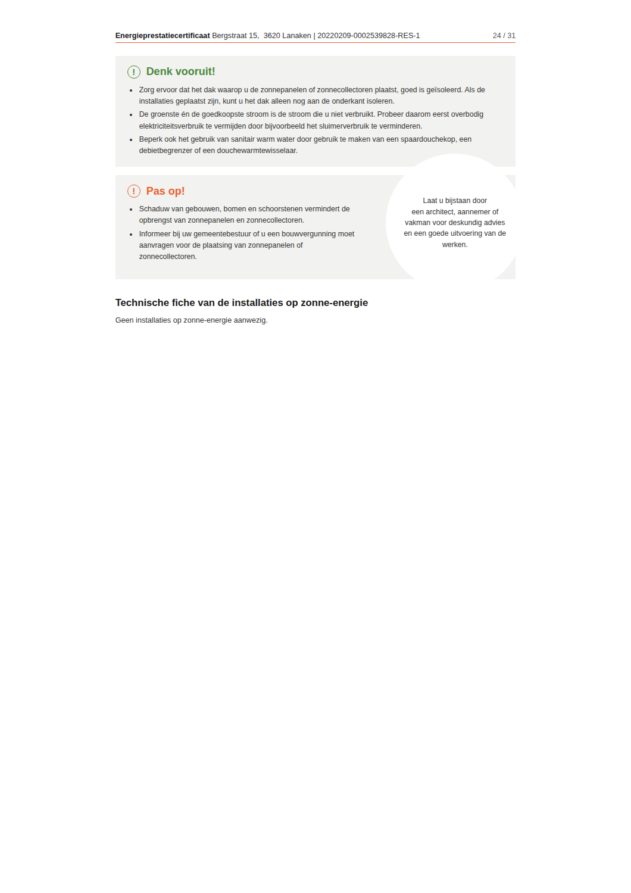Energieprestatiecertificaat Bergstraat 15, 3620 Lanaken | 20220209-0002539828-RES-1
24 / 31
!
Denk vooruit!
Zorg ervoor dat het dak waarop u de zonnepanelen of zonnecollectoren plaatst, goed is geïsoleerd. Als de installaties geplaatst zijn, kunt u het dak alleen nog aan de onderkant isoleren.
De groenste én de goedkoopste stroom is de stroom die u niet verbruikt. Probeer daarom eerst overbodig elektriciteitsverbruik te vermijden door bijvoorbeeld het sluimerverbruik te verminderen.
Beperk ook het gebruik van sanitair warm water door gebruik te maken van een spaardouchekop, een debietbegrenzer of een douchewarmtewisselaar.
!
Pas op!
Schaduw van gebouwen, bomen en schoorstenen vermindert de opbrengst van zonnepanelen en zonnecollectoren.
Informeer bij uw gemeentebestuur of u een bouwvergunning moet aanvragen voor de plaatsing van zonnepanelen of zonnecollectoren.
Laat u bijstaan door
een architect, aannemer of vakman voor deskundig advies en een goede uitvoering van de werken.
Technische fiche van de installaties op zonne-energie
Geen installaties op zonne-energie aanwezig.